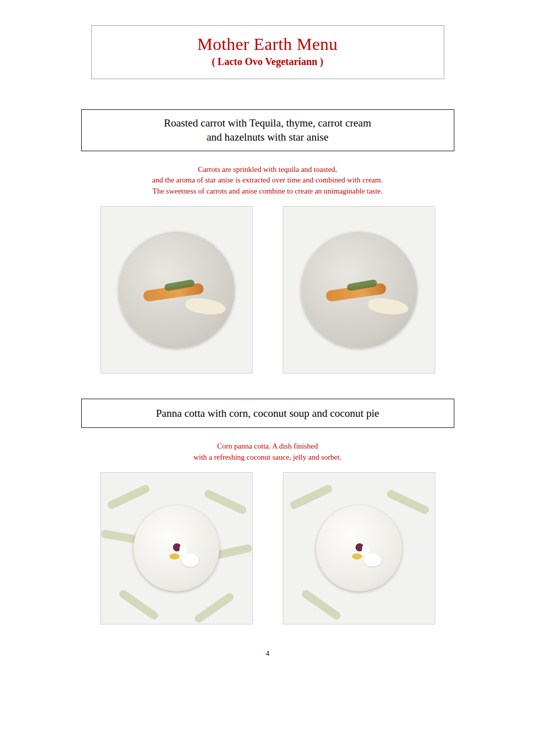Mother Earth Menu
( Lacto Ovo Vegetariann )
Roasted carrot with Tequila, thyme, carrot cream
and hazelnuts with star anise
Carrots are sprinkled with tequila and toasted,
and the aroma of star anise is extracted over time and combined with cream.
The sweetness of carrots and anise combine to create an unimaginable taste.
Panna cotta with corn, coconut soup and coconut pie
Corn panna cotta. A dish finished
with a refreshing coconut sauce, jelly and sorbet.
4